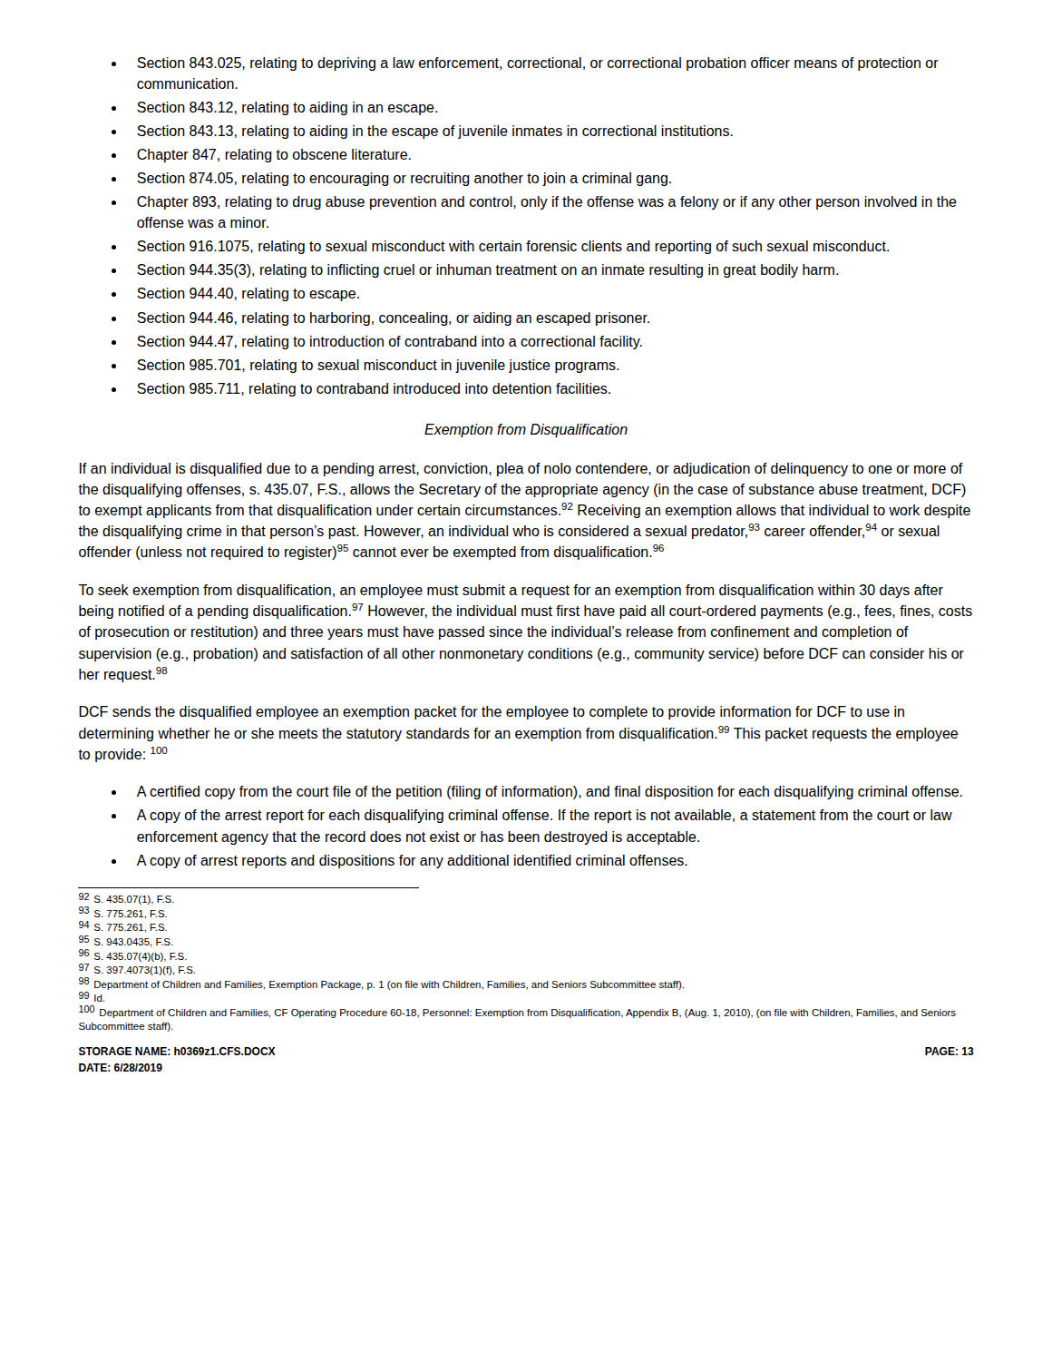Section 843.025, relating to depriving a law enforcement, correctional, or correctional probation officer means of protection or communication.
Section 843.12, relating to aiding in an escape.
Section 843.13, relating to aiding in the escape of juvenile inmates in correctional institutions.
Chapter 847, relating to obscene literature.
Section 874.05, relating to encouraging or recruiting another to join a criminal gang.
Chapter 893, relating to drug abuse prevention and control, only if the offense was a felony or if any other person involved in the offense was a minor.
Section 916.1075, relating to sexual misconduct with certain forensic clients and reporting of such sexual misconduct.
Section 944.35(3), relating to inflicting cruel or inhuman treatment on an inmate resulting in great bodily harm.
Section 944.40, relating to escape.
Section 944.46, relating to harboring, concealing, or aiding an escaped prisoner.
Section 944.47, relating to introduction of contraband into a correctional facility.
Section 985.701, relating to sexual misconduct in juvenile justice programs.
Section 985.711, relating to contraband introduced into detention facilities.
Exemption from Disqualification
If an individual is disqualified due to a pending arrest, conviction, plea of nolo contendere, or adjudication of delinquency to one or more of the disqualifying offenses, s. 435.07, F.S., allows the Secretary of the appropriate agency (in the case of substance abuse treatment, DCF) to exempt applicants from that disqualification under certain circumstances.92 Receiving an exemption allows that individual to work despite the disqualifying crime in that person’s past. However, an individual who is considered a sexual predator,93 career offender,94 or sexual offender (unless not required to register)95 cannot ever be exempted from disqualification.96
To seek exemption from disqualification, an employee must submit a request for an exemption from disqualification within 30 days after being notified of a pending disqualification.97 However, the individual must first have paid all court-ordered payments (e.g., fees, fines, costs of prosecution or restitution) and three years must have passed since the individual’s release from confinement and completion of supervision (e.g., probation) and satisfaction of all other nonmonetary conditions (e.g., community service) before DCF can consider his or her request.98
DCF sends the disqualified employee an exemption packet for the employee to complete to provide information for DCF to use in determining whether he or she meets the statutory standards for an exemption from disqualification.99 This packet requests the employee to provide: 100
A certified copy from the court file of the petition (filing of information), and final disposition for each disqualifying criminal offense.
A copy of the arrest report for each disqualifying criminal offense. If the report is not available, a statement from the court or law enforcement agency that the record does not exist or has been destroyed is acceptable.
A copy of arrest reports and dispositions for any additional identified criminal offenses.
92 S. 435.07(1), F.S.
93 S. 775.261, F.S.
94 S. 775.261, F.S.
95 S. 943.0435, F.S.
96 S. 435.07(4)(b), F.S.
97 S. 397.4073(1)(f), F.S.
98 Department of Children and Families, Exemption Package, p. 1 (on file with Children, Families, and Seniors Subcommittee staff).
99 Id.
100 Department of Children and Families, CF Operating Procedure 60-18, Personnel: Exemption from Disqualification, Appendix B, (Aug. 1, 2010), (on file with Children, Families, and Seniors Subcommittee staff).
STORAGE NAME: h0369z1.CFS.DOCX
DATE: 6/28/2019
PAGE: 13